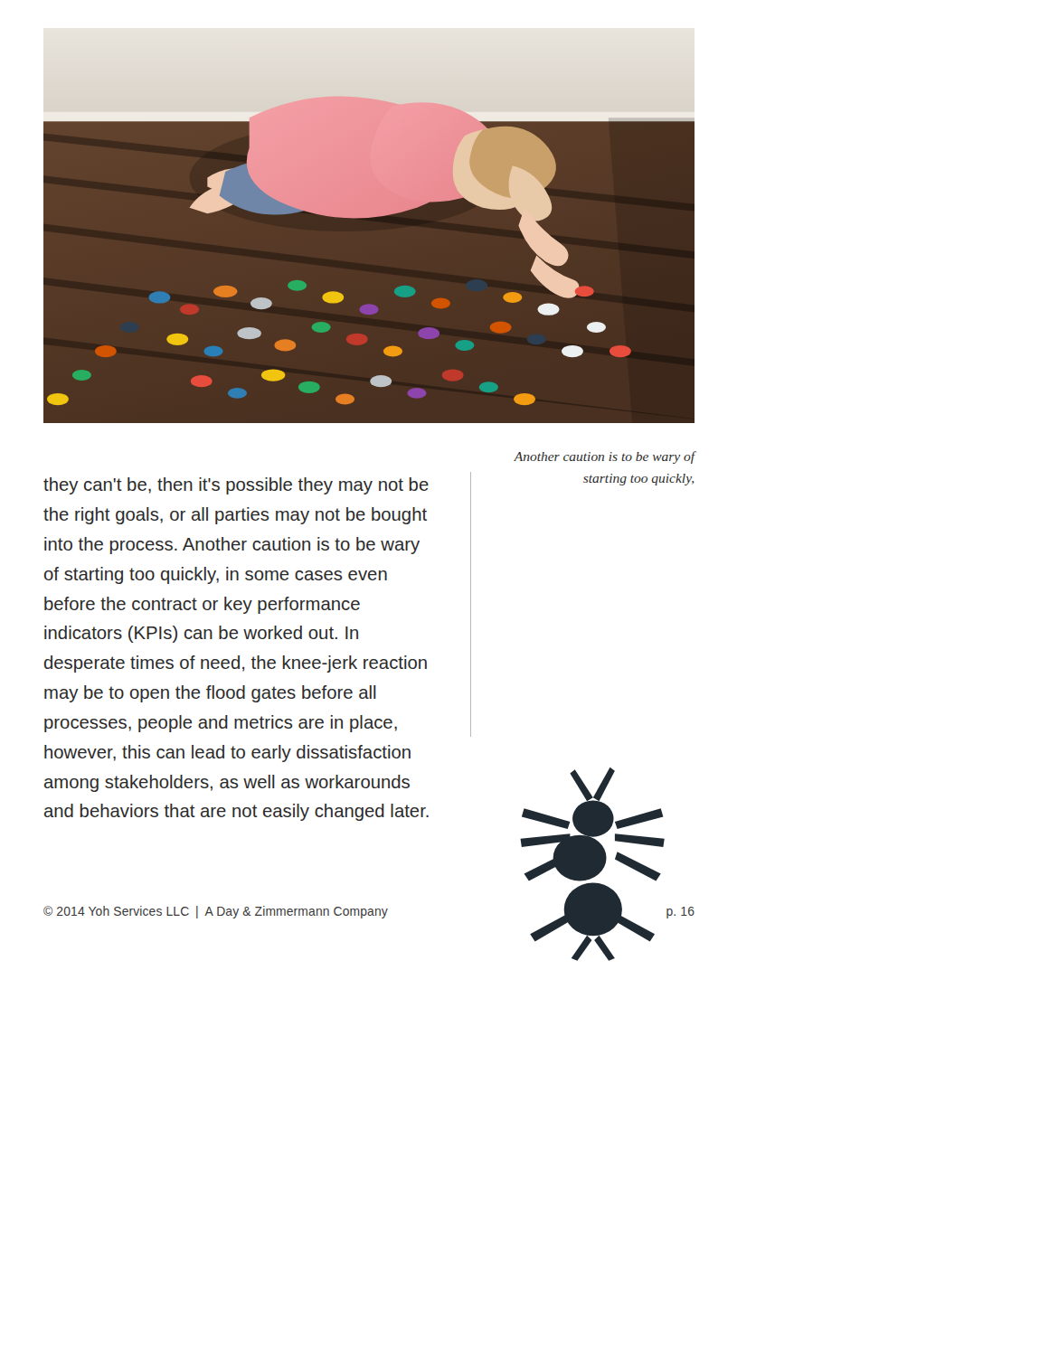they can't be, then it's possible they may not be the right goals, or all parties may not be bought into the process. Another caution is to be wary of starting too quickly, in some cases even before the contract or key performance indicators (KPIs) can be worked out. In desperate times of need, the knee-jerk reaction may be to open the flood gates before all processes, people and metrics are in place, however, this can lead to early dissatisfaction among stakeholders, as well as workarounds and behaviors that are not easily changed later.
Another caution is to be wary of starting too quickly,
© 2014 Yoh Services LLC|A Day & Zimmermann Company
p. 16